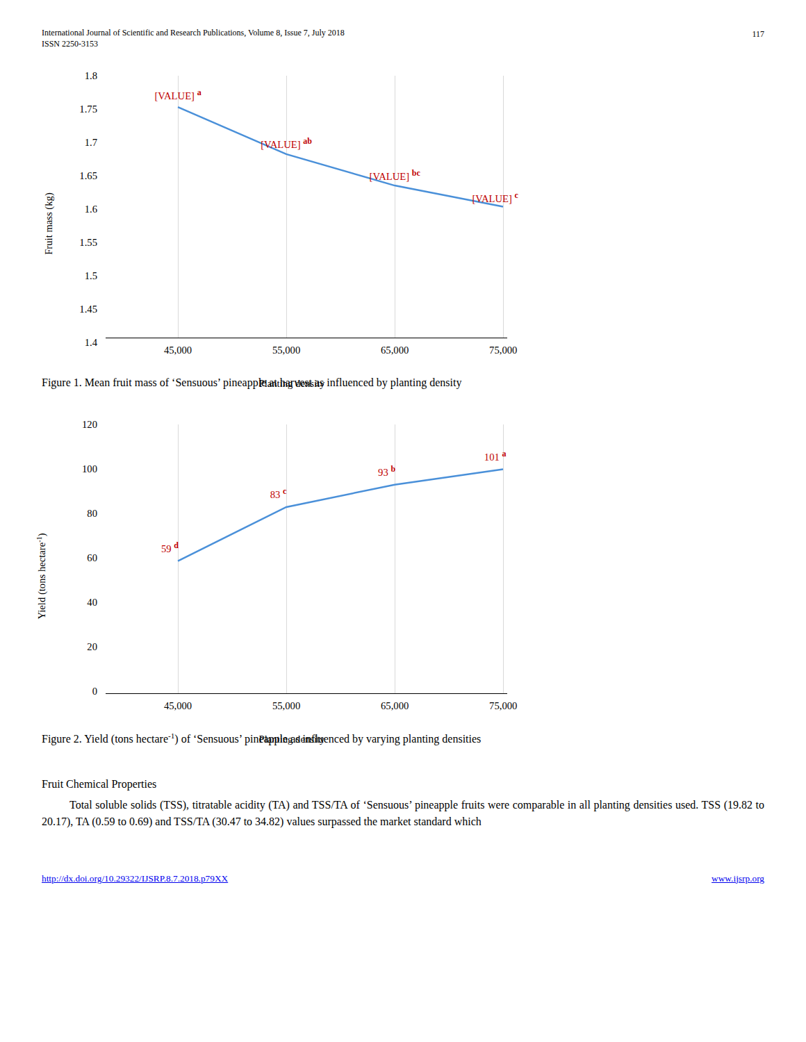International Journal of Scientific and Research Publications, Volume 8, Issue 7, July 2018
ISSN 2250-3153
117
Fruit mass (kg)
1.8 1.75 1.7 1.65 1.6 1.55 1.5 1.45 1.4
[VALUE] a
[VALUE] ab
[VALUE] bc
[VALUE] c
45,000 55,000 65,000 75,000
Planting density
Figure 1. Mean fruit mass of ‘Sensuous’ pineapple at harvest as influenced by planting density
Yield (tons hectare-1)
120 100 80 60 40 20 0
59 d
83 c
93 b
101 a
45,000 55,000 65,000 75,000
Planting density
Figure 2. Yield (tons hectare-1) of ‘Sensuous’ pineapple as influenced by varying planting densities
Fruit Chemical Properties
Total soluble solids (TSS), titratable acidity (TA) and TSS/TA of ‘Sensuous’ pineapple fruits were comparable in all planting densities used. TSS (19.82 to 20.17), TA (0.59 to 0.69) and TSS/TA (30.47 to 34.82) values surpassed the market standard which
http://dx.doi.org/10.29322/IJSRP.8.7.2018.p79XX www.ijsrp.org